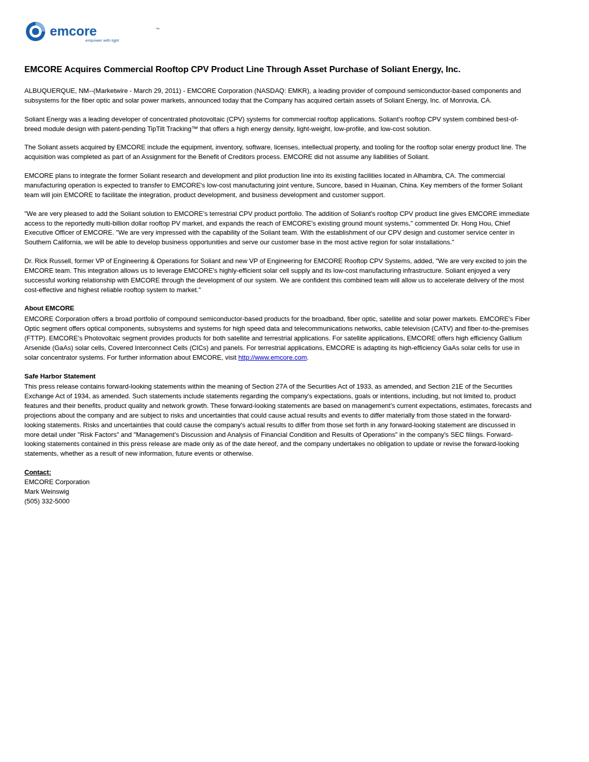emcore empower with light ™
EMCORE Acquires Commercial Rooftop CPV Product Line Through Asset Purchase of Soliant Energy, Inc.
ALBUQUERQUE, NM--(Marketwire - March 29, 2011) - EMCORE Corporation (NASDAQ: EMKR), a leading provider of compound semiconductor-based components and subsystems for the fiber optic and solar power markets, announced today that the Company has acquired certain assets of Soliant Energy, Inc. of Monrovia, CA.
Soliant Energy was a leading developer of concentrated photovoltaic (CPV) systems for commercial rooftop applications. Soliant's rooftop CPV system combined best-of-breed module design with patent-pending TipTilt Tracking™ that offers a high energy density, light-weight, low-profile, and low-cost solution.
The Soliant assets acquired by EMCORE include the equipment, inventory, software, licenses, intellectual property, and tooling for the rooftop solar energy product line. The acquisition was completed as part of an Assignment for the Benefit of Creditors process. EMCORE did not assume any liabilities of Soliant.
EMCORE plans to integrate the former Soliant research and development and pilot production line into its existing facilities located in Alhambra, CA. The commercial manufacturing operation is expected to transfer to EMCORE's low-cost manufacturing joint venture, Suncore, based in Huainan, China. Key members of the former Soliant team will join EMCORE to facilitate the integration, product development, and business development and customer support.
"We are very pleased to add the Soliant solution to EMCORE's terrestrial CPV product portfolio. The addition of Soliant's rooftop CPV product line gives EMCORE immediate access to the reportedly multi-billion dollar rooftop PV market, and expands the reach of EMCORE's existing ground mount systems," commented Dr. Hong Hou, Chief Executive Officer of EMCORE. "We are very impressed with the capability of the Soliant team. With the establishment of our CPV design and customer service center in Southern California, we will be able to develop business opportunities and serve our customer base in the most active region for solar installations."
Dr. Rick Russell, former VP of Engineering & Operations for Soliant and new VP of Engineering for EMCORE Rooftop CPV Systems, added, "We are very excited to join the EMCORE team. This integration allows us to leverage EMCORE's highly-efficient solar cell supply and its low-cost manufacturing infrastructure. Soliant enjoyed a very successful working relationship with EMCORE through the development of our system. We are confident this combined team will allow us to accelerate delivery of the most cost-effective and highest reliable rooftop system to market."
About EMCORE
EMCORE Corporation offers a broad portfolio of compound semiconductor-based products for the broadband, fiber optic, satellite and solar power markets. EMCORE's Fiber Optic segment offers optical components, subsystems and systems for high speed data and telecommunications networks, cable television (CATV) and fiber-to-the-premises (FTTP). EMCORE's Photovoltaic segment provides products for both satellite and terrestrial applications. For satellite applications, EMCORE offers high efficiency Gallium Arsenide (GaAs) solar cells, Covered Interconnect Cells (CICs) and panels. For terrestrial applications, EMCORE is adapting its high-efficiency GaAs solar cells for use in solar concentrator systems. For further information about EMCORE, visit http://www.emcore.com.
Safe Harbor Statement
This press release contains forward-looking statements within the meaning of Section 27A of the Securities Act of 1933, as amended, and Section 21E of the Securities Exchange Act of 1934, as amended. Such statements include statements regarding the company's expectations, goals or intentions, including, but not limited to, product features and their benefits, product quality and network growth. These forward-looking statements are based on management's current expectations, estimates, forecasts and projections about the company and are subject to risks and uncertainties that could cause actual results and events to differ materially from those stated in the forward-looking statements. Risks and uncertainties that could cause the company's actual results to differ from those set forth in any forward-looking statement are discussed in more detail under "Risk Factors" and "Management's Discussion and Analysis of Financial Condition and Results of Operations" in the company's SEC filings. Forward-looking statements contained in this press release are made only as of the date hereof, and the company undertakes no obligation to update or revise the forward-looking statements, whether as a result of new information, future events or otherwise.
Contact:
EMCORE Corporation
Mark Weinswig
(505) 332-5000